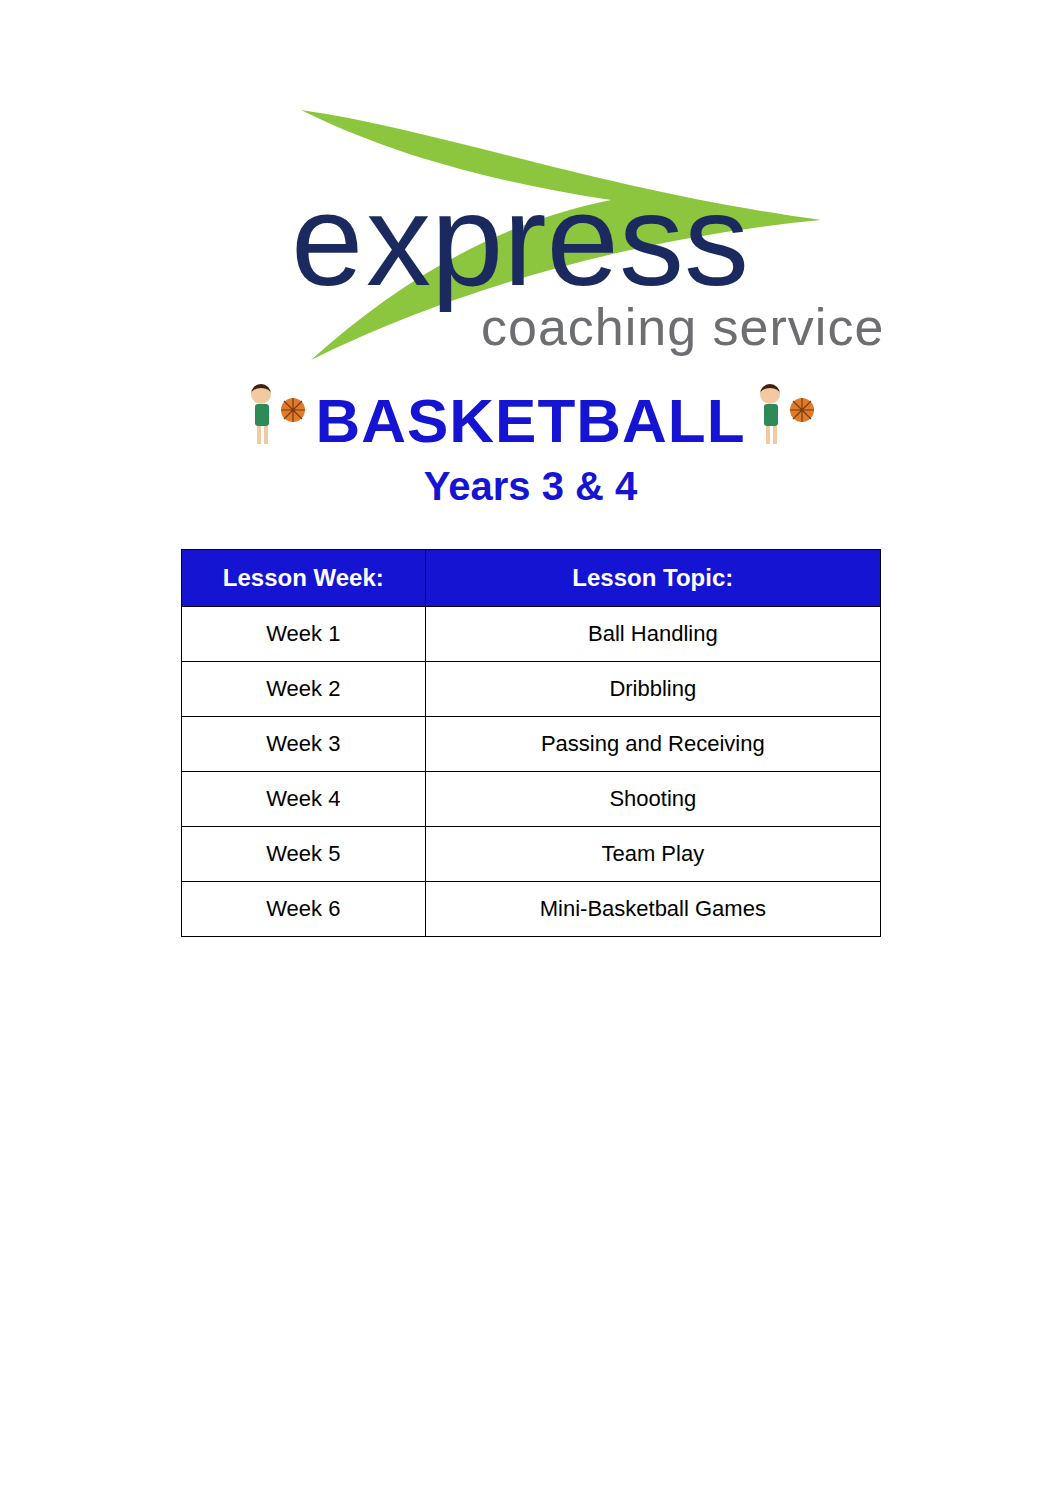e xpress coaching services
BASKETBALL
Years 3 & 4
| Lesson Week: | Lesson Topic: |
| --- | --- |
| Week 1 | Ball Handling |
| Week 2 | Dribbling |
| Week 3 | Passing and Receiving |
| Week 4 | Shooting |
| Week 5 | Team Play |
| Week 6 | Mini-Basketball Games |